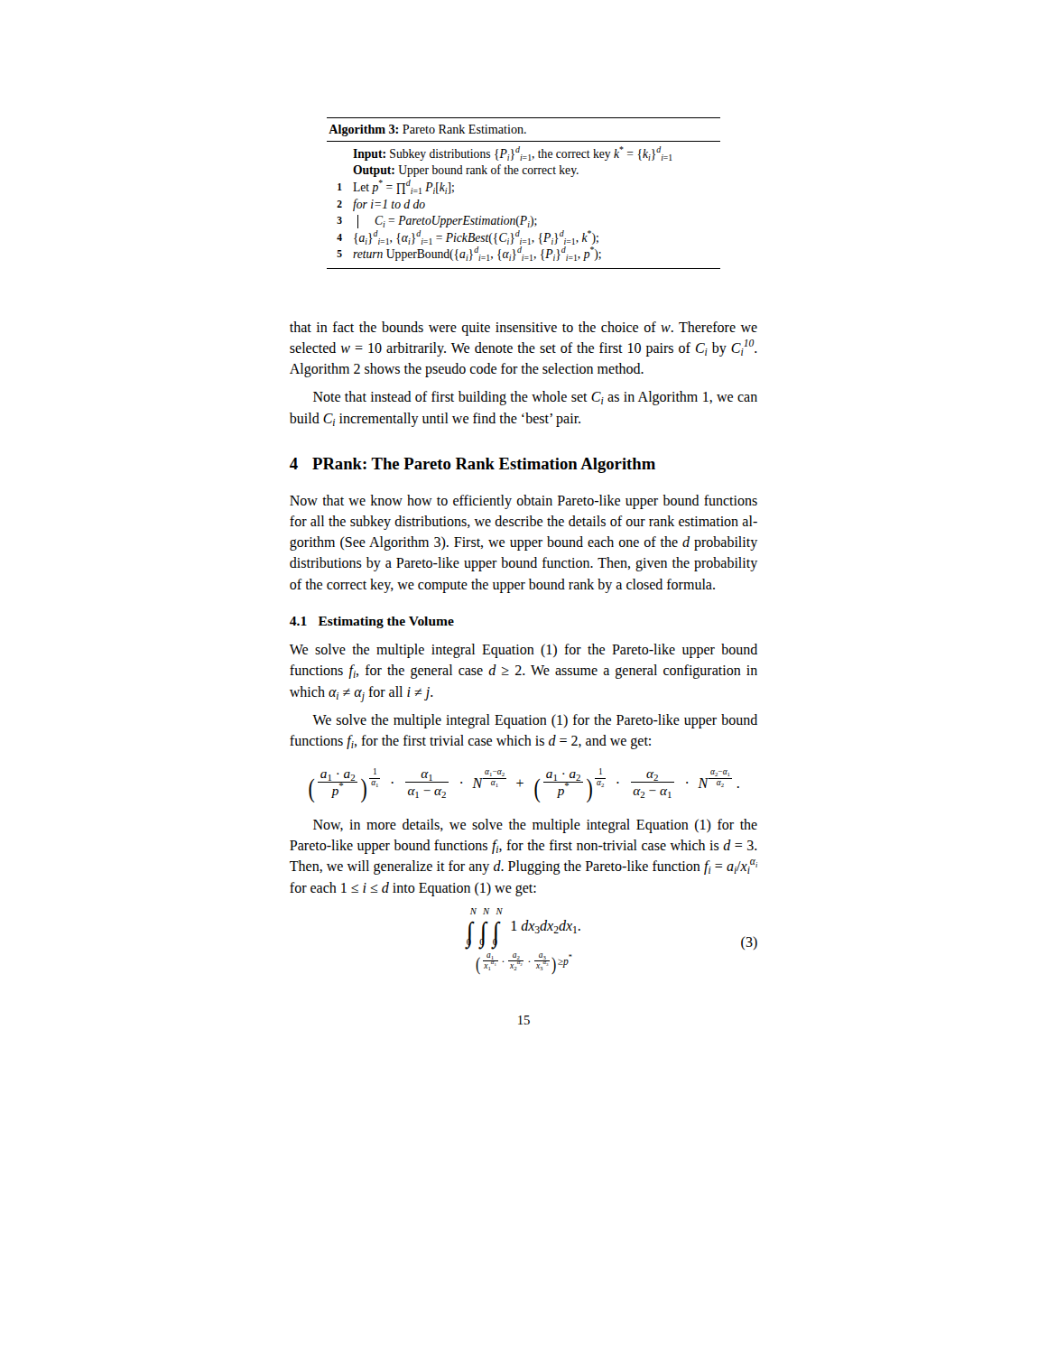Algorithm 3: Pareto Rank Estimation.
Input: Subkey distributions {Pi}di=1, the correct key k* = {ki}di=1
Output: Upper bound rank of the correct key.
Let p* = ∏di=1 Pi[ki];
for i=1 to d do
Ci = ParetoUpperEstimation(Pi);
{ai}di=1, {αi}di=1 = PickBest({Ci}di=1, {Pi}di=1, k*);
return UpperBound({ai}di=1, {αi}di=1, {Pi}di=1, p*);
that in fact the bounds were quite insensitive to the choice of w. Therefore we selected w = 10 arbitrarily. We denote the set of the first 10 pairs of Ci by Ci10. Algorithm 2 shows the pseudo code for the selection method.
Note that instead of first building the whole set Ci as in Algorithm 1, we can build Ci incrementally until we find the ‘best’ pair.
4 PRank: The Pareto Rank Estimation Algorithm
Now that we know how to efficiently obtain Pareto-like upper bound functions for all the subkey distributions, we describe the details of our rank estimation algorithm (See Algorithm 3). First, we upper bound each one of the d probability distributions by a Pareto-like upper bound function. Then, given the probability of the correct key, we compute the upper bound rank by a closed formula.
4.1 Estimating the Volume
We solve the multiple integral Equation (1) for the Pareto-like upper bound functions fi, for the general case d ≥ 2. We assume a general configuration in which αi ≠ αj for all i ≠ j.
We solve the multiple integral Equation (1) for the Pareto-like upper bound functions fi, for the first trivial case which is d = 2, and we get:
(a1 · a2 p*)1 α1 · α1 α1 − α2 · Nα1−α2 α1 + (a1 · a2 p*)1 α2 · α2 α2 − α1 · Nα2−α1 α2 .
Now, in more details, we solve the multiple integral Equation (1) for the Pareto-like upper bound functions fi, for the first non-trivial case which is d = 3. Then, we will generalize it for any d. Plugging the Pareto-like function fi = ai/xiαi for each 1 ≤ i ≤ d into Equation (1) we get:
N ∫ 0 N ∫ 0 N ∫ 0 1 dx3dx2dx1.
(a1 x1α1 · a2 x2α2 · a3 x3α3)≥p*
(3)
15